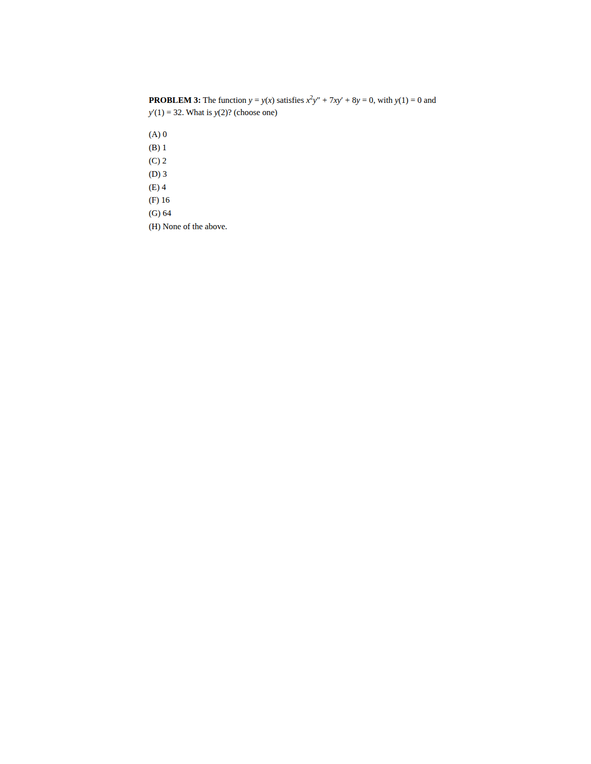PROBLEM 3: The function y = y(x) satisfies x2y″ + 7 xy′ + 8 y = 0, with y(1) = 0 and y′(1) = 32. What is y(2)? (choose one)
(A) 0
(B) 1
(C) 2
(D) 3
(E) 4
(F) 16
(G) 64
(H) None of the above.